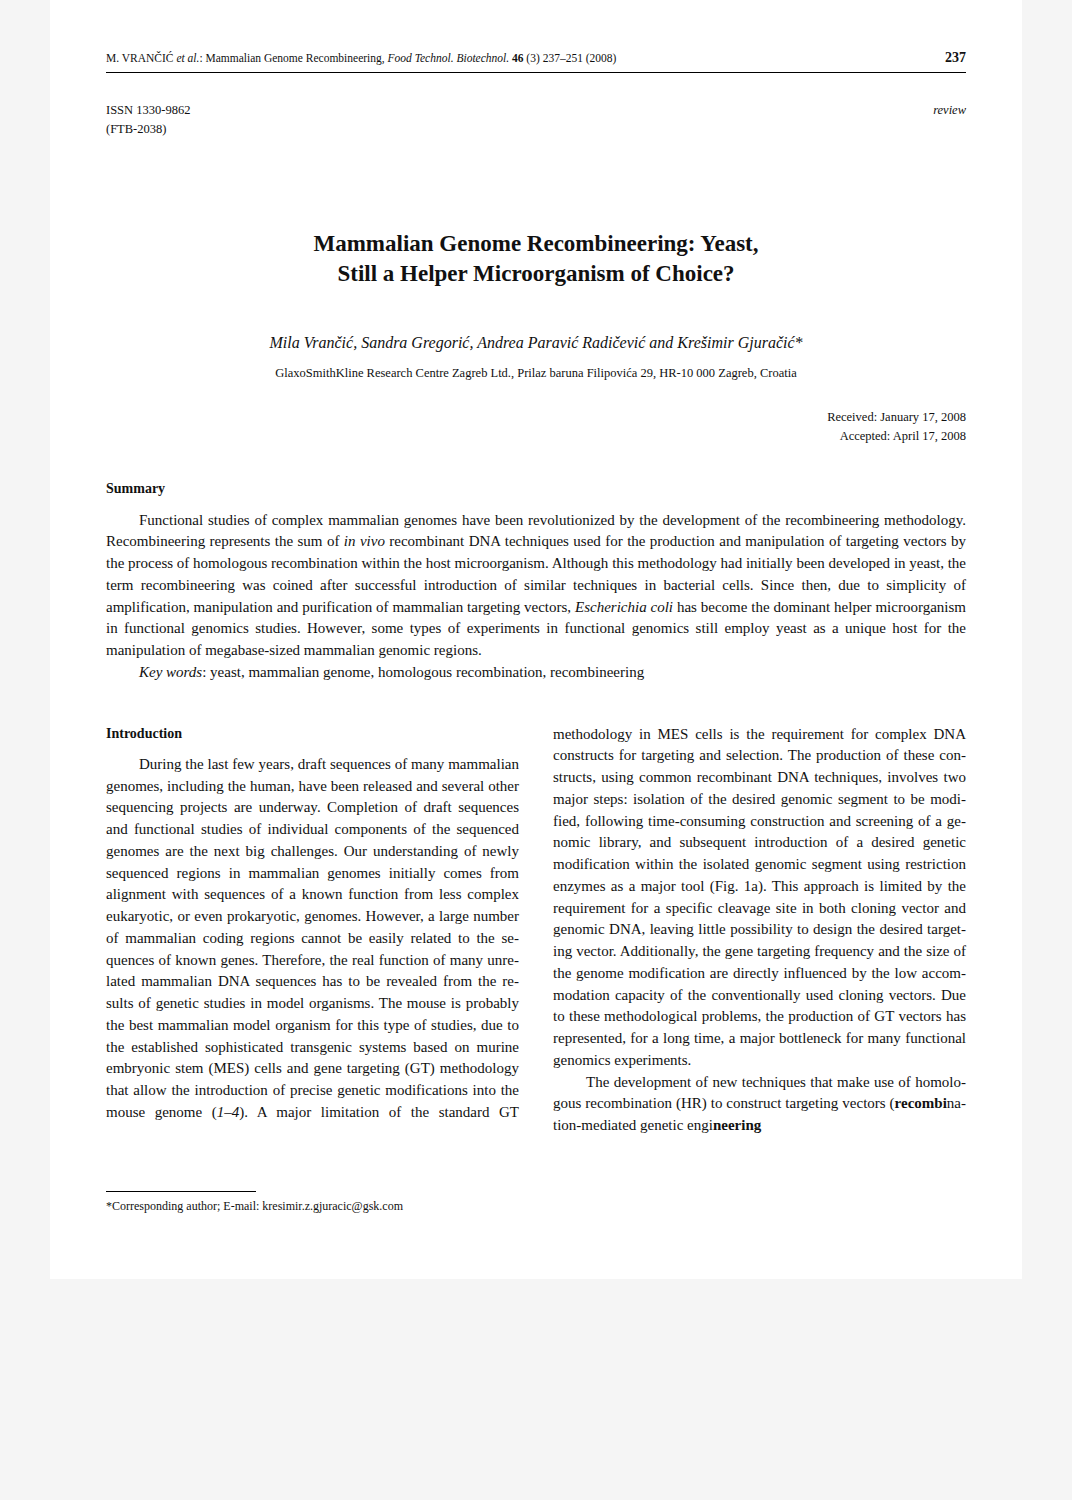M. VRANČIĆ et al.: Mammalian Genome Recombineering, Food Technol. Biotechnol. 46 (3) 237–251 (2008)
237
ISSN 1330-9862
(FTB-2038)
review
Mammalian Genome Recombineering: Yeast,
Still a Helper Microorganism of Choice?
Mila Vrančić, Sandra Gregorić, Andrea Paravić Radičević and Krešimir Gjuračić*
GlaxoSmithKline Research Centre Zagreb Ltd., Prilaz baruna Filipovića 29, HR-10 000 Zagreb, Croatia
Received: January 17, 2008
Accepted: April 17, 2008
Summary
Functional studies of complex mammalian genomes have been revolutionized by the development of the recombineering methodology. Recombineering represents the sum of in vivo recombinant DNA techniques used for the production and manipulation of targeting vectors by the process of homologous recombination within the host microorganism. Although this methodology had initially been developed in yeast, the term recombineering was coined after successful introduction of similar techniques in bacterial cells. Since then, due to simplicity of amplification, manipulation and purification of mammalian targeting vectors, Escherichia coli has become the dominant helper microorganism in functional genomics studies. However, some types of experiments in functional genomics still employ yeast as a unique host for the manipulation of megabase-sized mammalian genomic regions.
Key words: yeast, mammalian genome, homologous recombination, recombineering
Introduction
During the last few years, draft sequences of many mammalian genomes, including the human, have been released and several other sequencing projects are underway. Completion of draft sequences and functional studies of individual components of the sequenced genomes are the next big challenges. Our understanding of newly sequenced regions in mammalian genomes initially comes from alignment with sequences of a known function from less complex eukaryotic, or even prokaryotic, genomes. However, a large number of mammalian coding regions cannot be easily related to the sequences of known genes. Therefore, the real function of many unrelated mammalian DNA sequences has to be revealed from the results of genetic studies in model organisms. The mouse is probably the best mammalian model organism for this type of studies, due to the established sophisticated transgenic systems based on murine embryonic stem (MES) cells and gene targeting (GT) methodology that allow the introduction of precise genetic modifications into the mouse genome (1–4). A major limitation of the standard GT methodology in MES cells is the requirement for complex DNA constructs for targeting and selection. The production of these constructs, using common recombinant DNA techniques, involves two major steps: isolation of the desired genomic segment to be modified, following time-consuming construction and screening of a genomic library, and subsequent introduction of a desired genetic modification within the isolated genomic segment using restriction enzymes as a major tool (Fig. 1a). This approach is limited by the requirement for a specific cleavage site in both cloning vector and genomic DNA, leaving little possibility to design the desired targeting vector. Additionally, the gene targeting frequency and the size of the genome modification are directly influenced by the low accommodation capacity of the conventionally used cloning vectors. Due to these methodological problems, the production of GT vectors has represented, for a long time, a major bottleneck for many functional genomics experiments.
The development of new techniques that make use of homologous recombination (HR) to construct targeting vectors (recombination-mediated genetic engineering
*Corresponding author; E-mail: kresimir.z.gjuracic@gsk.com